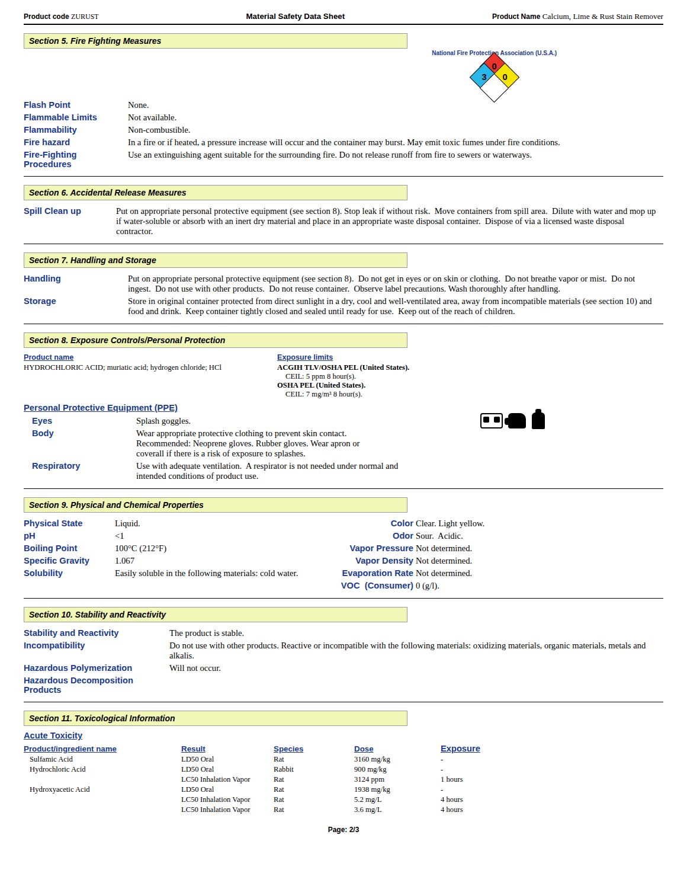Product code ZURUST
Material Safety Data Sheet
Product Name Calcium, Lime & Rust Stain Remover
Section 5. Fire Fighting Measures
National Fire Protection Association (U.S.A.)
0
3
0
| Flash Point | None. |
| Flammable Limits | Not available. |
| Flammability | Non-combustible. |
| Fire hazard | In a fire or if heated, a pressure increase will occur and the container may burst. May emit toxic fumes under fire conditions. |
| Fire-Fighting Procedures | Use an extinguishing agent suitable for the surrounding fire. Do not release runoff from fire to sewers or waterways. |
Section 6. Accidental Release Measures
| Spill Clean up | Put on appropriate personal protective equipment (see section 8). Stop leak if without risk. Move containers from spill area. Dilute with water and mop up if water-soluble or absorb with an inert dry material and place in an appropriate waste disposal container. Dispose of via a licensed waste disposal contractor. |
Section 7. Handling and Storage
| Handling | Put on appropriate personal protective equipment (see section 8). Do not get in eyes or on skin or clothing. Do not breathe vapor or mist. Do not ingest. Do not use with other products. Do not reuse container. Observe label precautions. Wash thoroughly after handling. |
| Storage | Store in original container protected from direct sunlight in a dry, cool and well-ventilated area, away from incompatible materials (see section 10) and food and drink. Keep container tightly closed and sealed until ready for use. Keep out of the reach of children. |
Section 8. Exposure Controls/Personal Protection
| Product name | Exposure limits |
| HYDROCHLORIC ACID; muriatic acid; hydrogen chloride; HCl | ACGIH TLV/OSHA PEL (United States). CEIL: 5 ppm 8 hour(s). OSHA PEL (United States). CEIL: 7 mg/m³ 8 hour(s). |
Personal Protective Equipment (PPE)
| Eyes | Splash goggles. |
| Body | Wear appropriate protective clothing to prevent skin contact. Recommended: Neoprene gloves. Rubber gloves. Wear apron or coverall if there is a risk of exposure to splashes. |
| Respiratory | Use with adequate ventilation. A respirator is not needed under normal and intended conditions of product use. |
Section 9. Physical and Chemical Properties
| Physical State | Liquid. | Color | Clear. Light yellow. |
| pH | <1 | Odor | Sour. Acidic. |
| Boiling Point | 100°C (212°F) | Vapor Pressure | Not determined. |
| Specific Gravity | 1.067 | Vapor Density | Not determined. |
| Solubility | Easily soluble in the following materials: cold water. | Evaporation Rate | Not determined. |
| | | VOC (Consumer) | 0 (g/l). |
Section 10. Stability and Reactivity
| Stability and Reactivity | The product is stable. |
| Incompatibility | Do not use with other products. Reactive or incompatible with the following materials: oxidizing materials, organic materials, metals and alkalis. |
| Hazardous Polymerization | Will not occur. |
| Hazardous Decomposition Products | |
Section 11. Toxicological Information
Acute Toxicity
| Product/ingredient name | Result | Species | Dose | Exposure |
| --- | --- | --- | --- | --- |
| Sulfamic Acid | LD50 Oral | Rat | 3160 mg/kg | - |
| Hydrochloric Acid | LD50 Oral | Rabbit | 900 mg/kg | - |
| | LC50 Inhalation Vapor | Rat | 3124 ppm | 1 hours |
| Hydroxyacetic Acid | LD50 Oral | Rat | 1938 mg/kg | - |
| | LC50 Inhalation Vapor | Rat | 5.2 mg/L | 4 hours |
| | LC50 Inhalation Vapor | Rat | 3.6 mg/L | 4 hours |
Page: 2/3